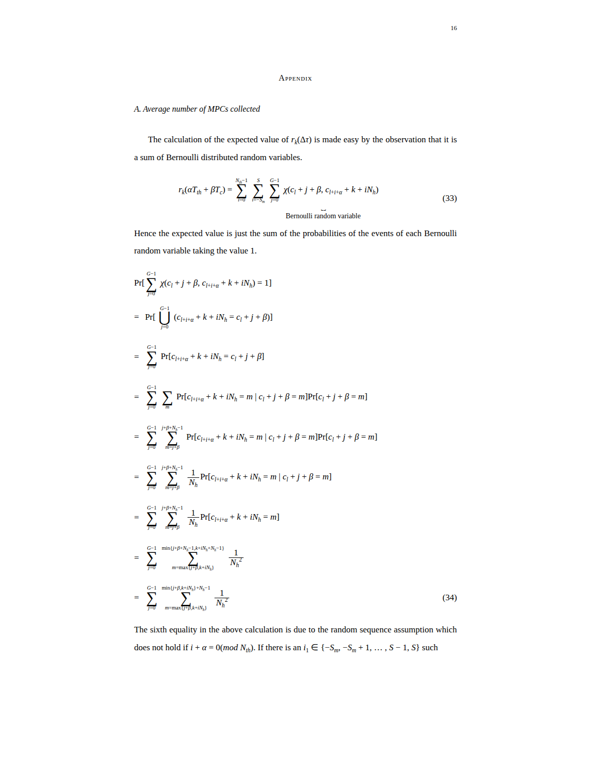16
Appendix
A. Average number of MPCs collected
The calculation of the expected value of rk(Δτ) is made easy by the observation that it is a sum of Bernoulli distributed random variables.
rk(αTth + βTc) = Nth−1∑l=0 S∑i=−Sm G−1∑j=0 χ(cl + j + β, cl+i+α + k + iNh) ⏟ Bernoulli random variable
(33)
Hence the expected value is just the sum of the probabilities of the events of each Bernoulli random variable taking the value 1.
Pr[G−1∑j=0 χ(cl + j + β, cl+i+α + k + iNh) = 1]
=
Pr[ G−1⋃j=0 (cl+i+α + k + iNh = cl + j + β)]
=
G−1∑j=0 Pr[cl+i+α + k + iNh = cl + j + β]
=
G−1∑j=0 ∑m Pr[cl+i+α + k + iNh = m | cl + j + β = m]Pr[cl + j + β = m]
=
G−1∑j=0 j+β+Nh−1∑m=j+β Pr[cl+i+α + k + iNh = m | cl + j + β = m]Pr[cl + j + β = m]
=
G−1∑j=0 j+β+Nh−1∑m=j+β 1 Nh Pr[cl+i+α + k + iNh = m | cl + j + β = m]
=
G−1∑j=0 j+β+Nh−1∑m=j+β 1 Nh Pr[cl+i+α + k + iNh = m]
=
G−1∑j=0 min{j+β+Nh−1,k+iNh+Nh−1}∑m=max{j+β,k+iNh} 1 Nh2
=
G−1∑j=0 min{j+β,k+iNh}+Nh−1∑m=max{j+β,k+iNh} 1 Nh2
(34)
The sixth equality in the above calculation is due to the random sequence assumption which does not hold if i + α = 0(mod Nth). If there is an i1 ∈ {−Sm, −Sm + 1, … , S − 1, S} such